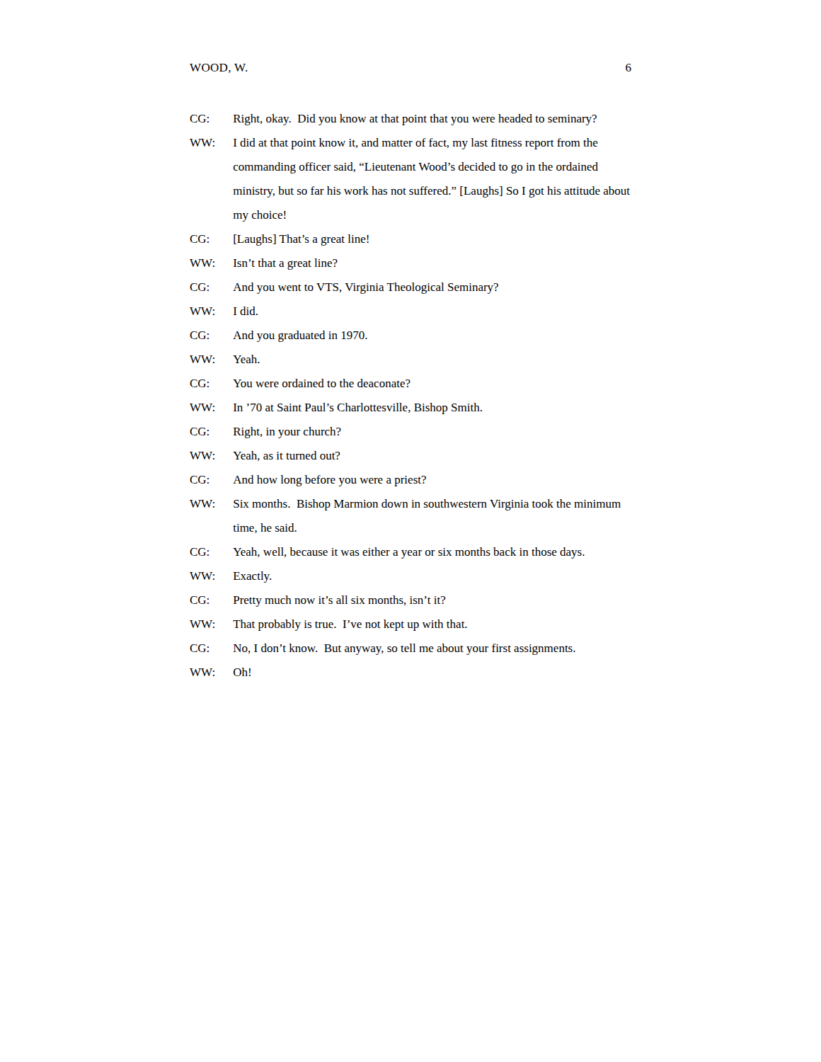WOOD, W. 6
CG:
Right, okay. Did you know at that point that you were headed to seminary?
WW:
I did at that point know it, and matter of fact, my last fitness report from the commanding officer said, “Lieutenant Wood’s decided to go in the ordained ministry, but so far his work has not suffered.” [Laughs] So I got his attitude about my choice!
CG:
[Laughs] That’s a great line!
WW:
Isn’t that a great line?
CG:
And you went to VTS, Virginia Theological Seminary?
WW:
I did.
CG:
And you graduated in 1970.
WW:
Yeah.
CG:
You were ordained to the deaconate?
WW:
In ’70 at Saint Paul’s Charlottesville, Bishop Smith.
CG:
Right, in your church?
WW:
Yeah, as it turned out?
CG:
And how long before you were a priest?
WW:
Six months. Bishop Marmion down in southwestern Virginia took the minimum time, he said.
CG:
Yeah, well, because it was either a year or six months back in those days.
WW:
Exactly.
CG:
Pretty much now it’s all six months, isn’t it?
WW:
That probably is true. I’ve not kept up with that.
CG:
No, I don’t know. But anyway, so tell me about your first assignments.
WW:
Oh!